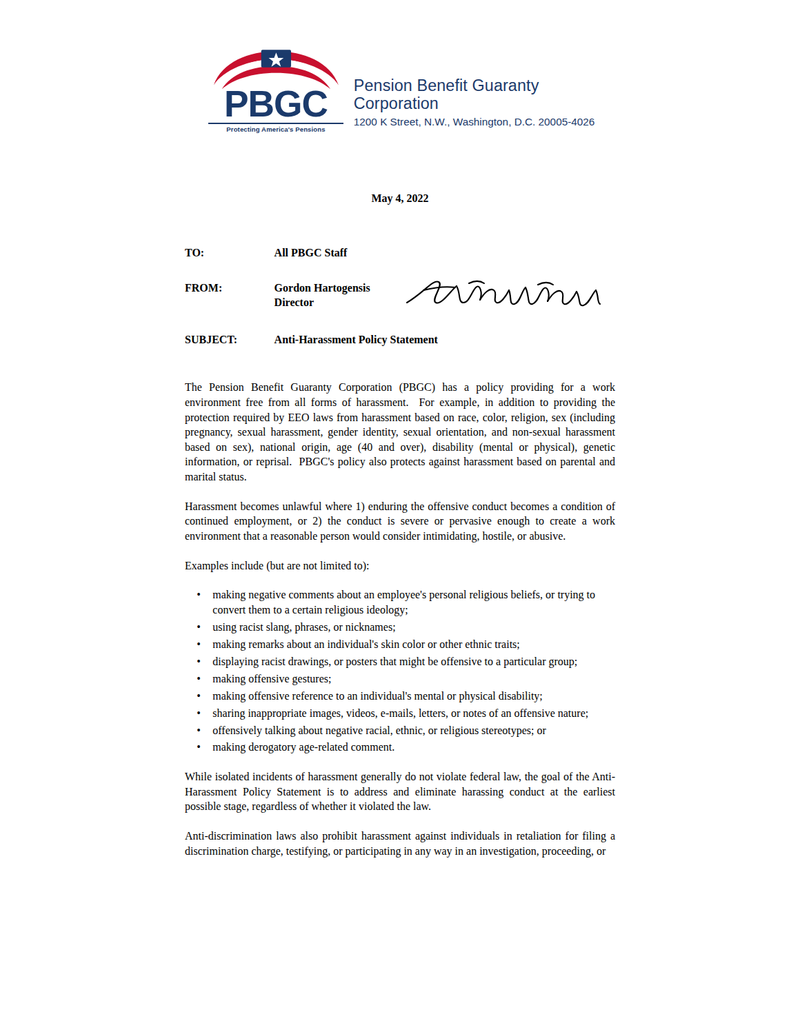PBGC
Protecting America's Pensions
Pension Benefit Guaranty Corporation
1200 K Street, N.W., Washington, D.C. 20005-4026
May 4, 2022
| TO: | All PBGC Staff |
| FROM: | Gordon Hartogensis Director |
| SUBJECT: | Anti-Harassment Policy Statement |
The Pension Benefit Guaranty Corporation (PBGC) has a policy providing for a work environment free from all forms of harassment. For example, in addition to providing the protection required by EEO laws from harassment based on race, color, religion, sex (including pregnancy, sexual harassment, gender identity, sexual orientation, and non-sexual harassment based on sex), national origin, age (40 and over), disability (mental or physical), genetic information, or reprisal. PBGC's policy also protects against harassment based on parental and marital status.
Harassment becomes unlawful where 1) enduring the offensive conduct becomes a condition of continued employment, or 2) the conduct is severe or pervasive enough to create a work environment that a reasonable person would consider intimidating, hostile, or abusive.
Examples include (but are not limited to):
making negative comments about an employee's personal religious beliefs, or trying to convert them to a certain religious ideology;
using racist slang, phrases, or nicknames;
making remarks about an individual's skin color or other ethnic traits;
displaying racist drawings, or posters that might be offensive to a particular group;
making offensive gestures;
making offensive reference to an individual's mental or physical disability;
sharing inappropriate images, videos, e-mails, letters, or notes of an offensive nature;
offensively talking about negative racial, ethnic, or religious stereotypes; or
making derogatory age-related comment.
While isolated incidents of harassment generally do not violate federal law, the goal of the Anti-Harassment Policy Statement is to address and eliminate harassing conduct at the earliest possible stage, regardless of whether it violated the law.
Anti-discrimination laws also prohibit harassment against individuals in retaliation for filing a discrimination charge, testifying, or participating in any way in an investigation, proceeding, or